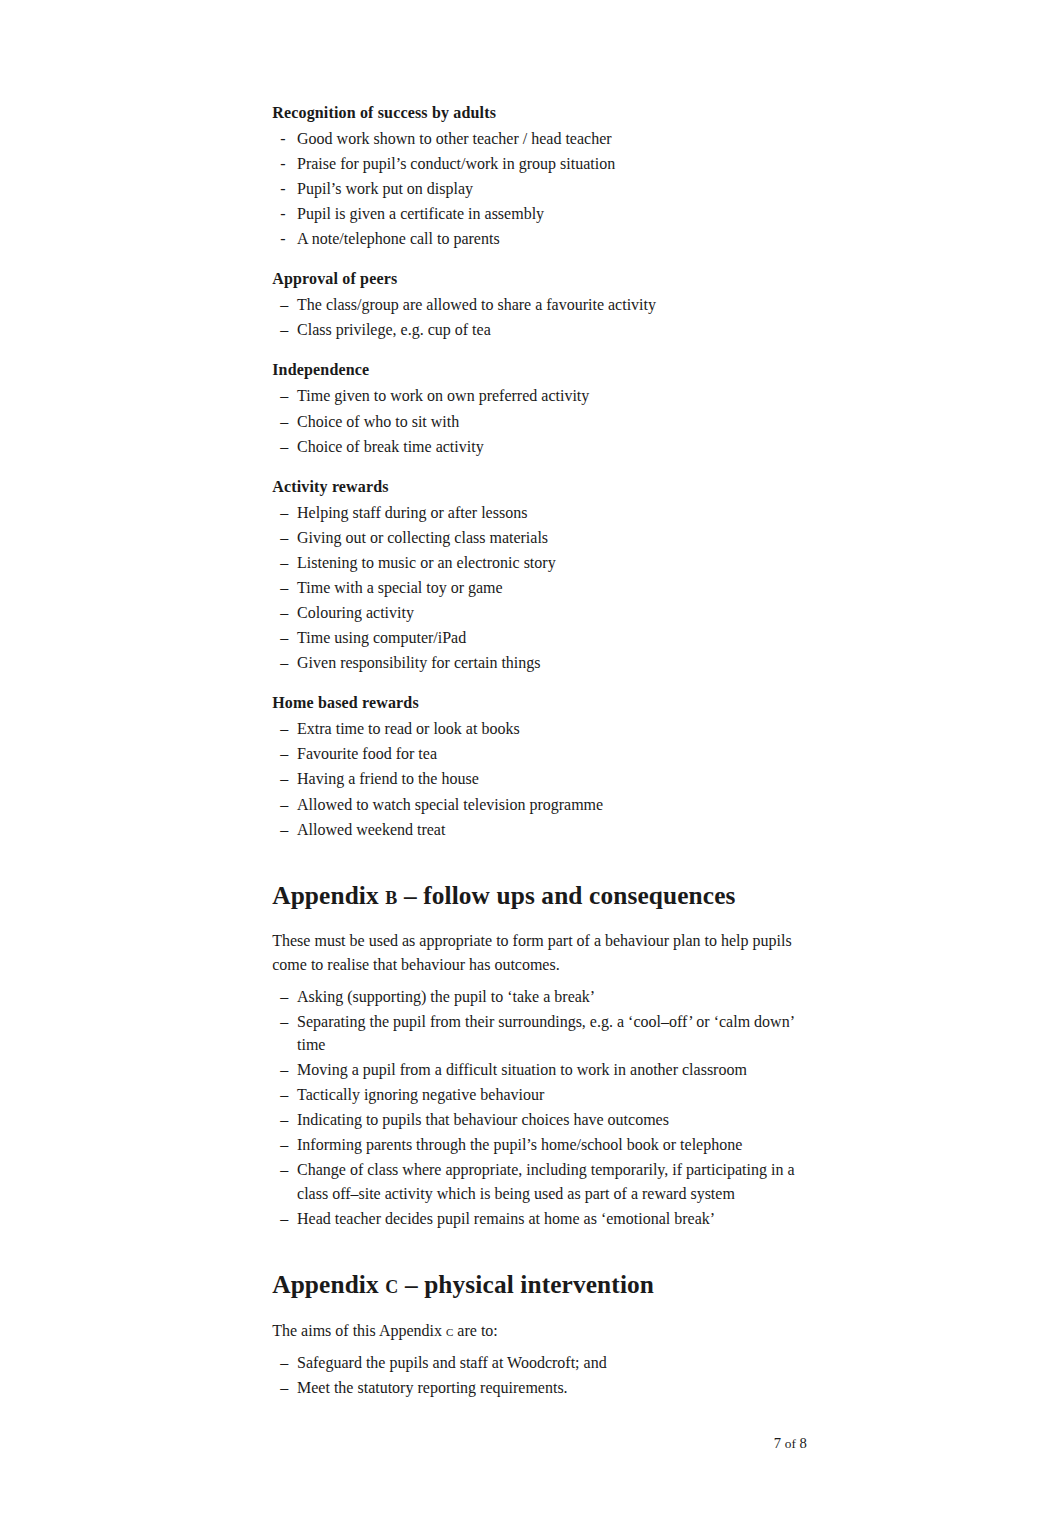Recognition of success by adults
Good work shown to other teacher / head teacher
Praise for pupil’s conduct/work in group situation
Pupil’s work put on display
Pupil is given a certificate in assembly
A note/telephone call to parents
Approval of peers
The class/group are allowed to share a favourite activity
Class privilege, e.g. cup of tea
Independence
Time given to work on own preferred activity
Choice of who to sit with
Choice of break time activity
Activity rewards
Helping staff during or after lessons
Giving out or collecting class materials
Listening to music or an electronic story
Time with a special toy or game
Colouring activity
Time using computer/iPad
Given responsibility for certain things
Home based rewards
Extra time to read or look at books
Favourite food for tea
Having a friend to the house
Allowed to watch special television programme
Allowed weekend treat
Appendix b – follow ups and consequences
These must be used as appropriate to form part of a behaviour plan to help pupils come to realise that behaviour has outcomes.
Asking (supporting) the pupil to ‘take a break’
Separating the pupil from their surroundings, e.g. a ‘cool–off’ or ‘calm down’ time
Moving a pupil from a difficult situation to work in another classroom
Tactically ignoring negative behaviour
Indicating to pupils that behaviour choices have outcomes
Informing parents through the pupil’s home/school book or telephone
Change of class where appropriate, including temporarily, if participating in a class off–site activity which is being used as part of a reward system
Head teacher decides pupil remains at home as ‘emotional break’
Appendix c – physical intervention
The aims of this Appendix c are to:
Safeguard the pupils and staff at Woodcroft; and
Meet the statutory reporting requirements.
7 of 8